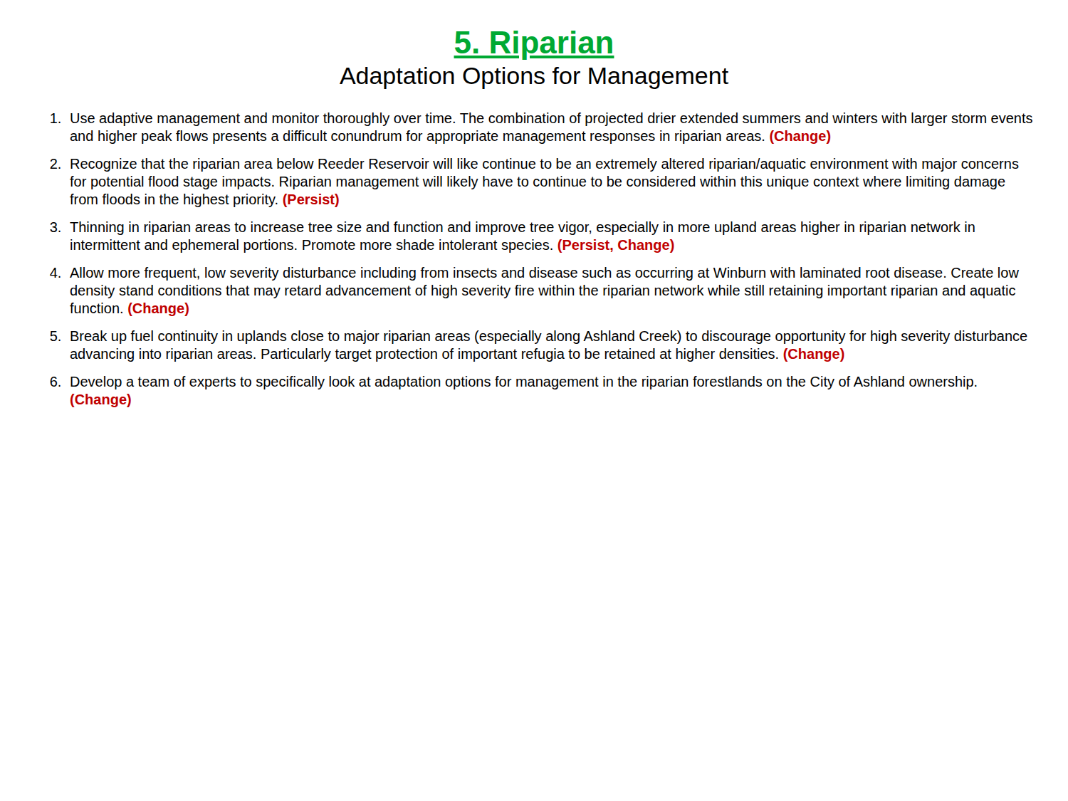5. Riparian
Adaptation Options for Management
Use adaptive management and monitor thoroughly over time. The combination of projected drier extended summers and winters with larger storm events and higher peak flows presents a difficult conundrum for appropriate management responses in riparian areas. (Change)
Recognize that the riparian area below Reeder Reservoir will like continue to be an extremely altered riparian/aquatic environment with major concerns for potential flood stage impacts. Riparian management will likely have to continue to be considered within this unique context where limiting damage from floods in the highest priority. (Persist)
Thinning in riparian areas to increase tree size and function and improve tree vigor, especially in more upland areas higher in riparian network in intermittent and ephemeral portions. Promote more shade intolerant species. (Persist, Change)
Allow more frequent, low severity disturbance including from insects and disease such as occurring at Winburn with laminated root disease. Create low density stand conditions that may retard advancement of high severity fire within the riparian network while still retaining important riparian and aquatic function. (Change)
Break up fuel continuity in uplands close to major riparian areas (especially along Ashland Creek) to discourage opportunity for high severity disturbance advancing into riparian areas. Particularly target protection of important refugia to be retained at higher densities. (Change)
Develop a team of experts to specifically look at adaptation options for management in the riparian forestlands on the City of Ashland ownership. (Change)